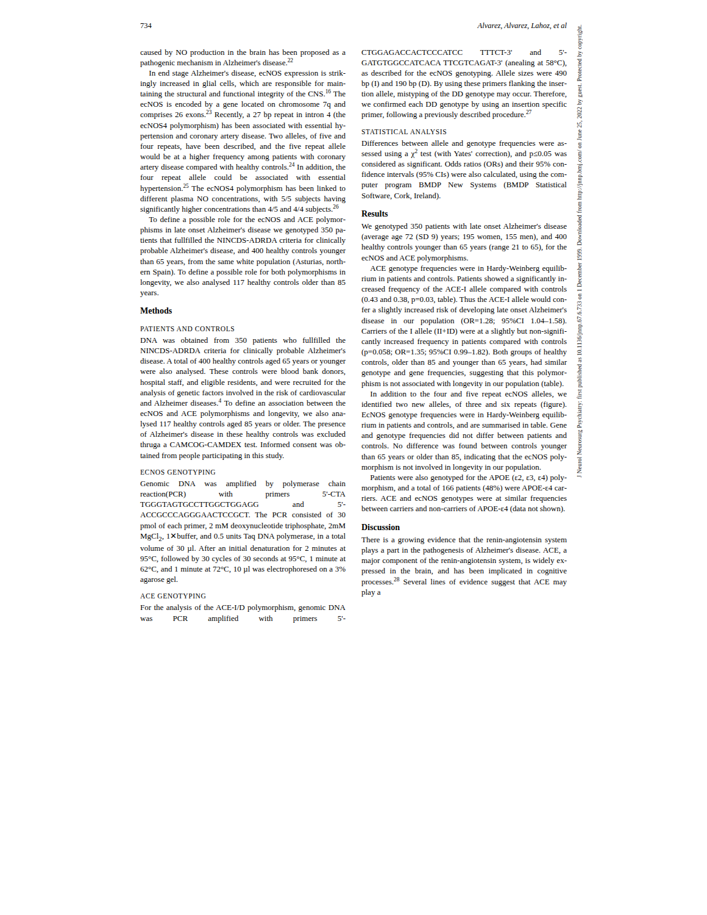734 Alvarez, Alvarez, Lahoz, et al
J Neurol Neurosurg Psychiatry: first published as 10.1136/jnnp.67.6.733 on 1 December 1999. Downloaded from http://jnnp.bmj.com/ on June 25, 2022 by guest. Protected by copyright.
caused by NO production in the brain has been proposed as a pathogenic mechanism in Alzheimer's disease.22
In end stage Alzheimer's disease, ecNOS expression is strikingly increased in glial cells, which are responsible for maintaining the structural and functional integrity of the CNS.16 The ecNOS is encoded by a gene located on chromosome 7q and comprises 26 exons.23 Recently, a 27 bp repeat in intron 4 (the ecNOS4 polymorphism) has been associated with essential hypertension and coronary artery disease. Two alleles, of five and four repeats, have been described, and the five repeat allele would be at a higher frequency among patients with coronary artery disease compared with healthy controls.24 In addition, the four repeat allele could be associated with essential hypertension.25 The ecNOS4 polymorphism has been linked to different plasma NO concentrations, with 5/5 subjects having significantly higher concentrations than 4/5 and 4/4 subjects.26
To define a possible role for the ecNOS and ACE polymorphisms in late onset Alzheimer's disease we genotyped 350 patients that fullfilled the NINCDS-ADRDA criteria for clinically probable Alzheimer's disease, and 400 healthy controls younger than 65 years, from the same white population (Asturias, northern Spain). To define a possible role for both polymorphisms in longevity, we also analysed 117 healthy controls older than 85 years.
Methods
Patients and controls
DNA was obtained from 350 patients who fullfilled the NINCDS-ADRDA criteria for clinically probable Alzheimer's disease. A total of 400 healthy controls aged 65 years or younger were also analysed. These controls were blood bank donors, hospital staff, and eligible residents, and were recruited for the analysis of genetic factors involved in the risk of cardiovascular and Alzheimer diseases.4 To define an association between the ecNOS and ACE polymorphisms and longevity, we also analysed 117 healthy controls aged 85 years or older. The presence of Alzheimer's disease in these healthy controls was excluded thruga a CAMCOG-CAMDEX test. Informed consent was obtained from people participating in this study.
ecNOS genotyping
Genomic DNA was amplified by polymerase chain reaction(PCR) with primers 5'-CTA TGGGTAGTGCCTTGGCTGGAGG and 5'-ACCGCCCAGGGAACTCCGCT. The PCR consisted of 30 pmol of each primer, 2 mM deoxynucleotide triphosphate, 2mM MgCl2, 1✕buffer, and 0.5 units Taq DNA polymerase, in a total volume of 30 µl. After an initial denaturation for 2 minutes at 95°C, followed by 30 cycles of 30 seconds at 95°C, 1 minute at 62°C, and 1 minute at 72°C, 10 µl was electrophoresed on a 3% agarose gel.
ACE genotyping
For the analysis of the ACE-I/D polymorphism, genomic DNA was PCR amplified with primers 5'-CTGGAGACCACTCCCATCC TTTCT-3' and 5'-GATGTGGCCATCACA TTCGTCAGAT-3' (anealing at 58°C), as described for the ecNOS genotyping. Allele sizes were 490 bp (I) and 190 bp (D). By using these primers flanking the insertion allele, mistyping of the DD genotype may occur. Therefore, we confirmed each DD genotype by using an insertion specific primer, following a previously described procedure.27
Statistical analysis
Differences between allele and genotype frequencies were assessed using a χ2 test (with Yates' correction), and p≤0.05 was considered as significant. Odds ratios (ORs) and their 95% confidence intervals (95% CIs) were also calculated, using the computer program BMDP New Systems (BMDP Statistical Software, Cork, Ireland).
Results
We genotyped 350 patients with late onset Alzheimer's disease (average age 72 (SD 9) years; 195 women, 155 men), and 400 healthy controls younger than 65 years (range 21 to 65), for the ecNOS and ACE polymorphisms.
ACE genotype frequencies were in Hardy-Weinberg equilibrium in patients and controls. Patients showed a significantly increased frequency of the ACE-I allele compared with controls (0.43 and 0.38, p=0.03, table). Thus the ACE-I allele would confer a slightly increased risk of developing late onset Alzheimer's disease in our population (OR=1.28; 95%CI 1.04–1.58). Carriers of the I allele (II+ID) were at a slightly but non-significantly increased frequency in patients compared with controls (p=0.058; OR=1.35; 95%CI 0.99–1.82). Both groups of healthy controls, older than 85 and younger than 65 years, had similar genotype and gene frequencies, suggesting that this polymorphism is not associated with longevity in our population (table).
In addition to the four and five repeat ecNOS alleles, we identified two new alleles, of three and six repeats (figure). EcNOS genotype frequencies were in Hardy-Weinberg equilibrium in patients and controls, and are summarised in table. Gene and genotype frequencies did not differ between patients and controls. No difference was found between controls younger than 65 years or older than 85, indicating that the ecNOS polymorphism is not involved in longevity in our population.
Patients were also genotyped for the APOE (ε2, ε3, ε4) polymorphism, and a total of 166 patients (48%) were APOE-ε4 carriers. ACE and ecNOS genotypes were at similar frequencies between carriers and non-carriers of APOE-ε4 (data not shown).
Discussion
There is a growing evidence that the renin-angiotensin system plays a part in the pathogenesis of Alzheimer's disease. ACE, a major component of the renin-angiotensin system, is widely expressed in the brain, and has been implicated in cognitive processes.28 Several lines of evidence suggest that ACE may play a